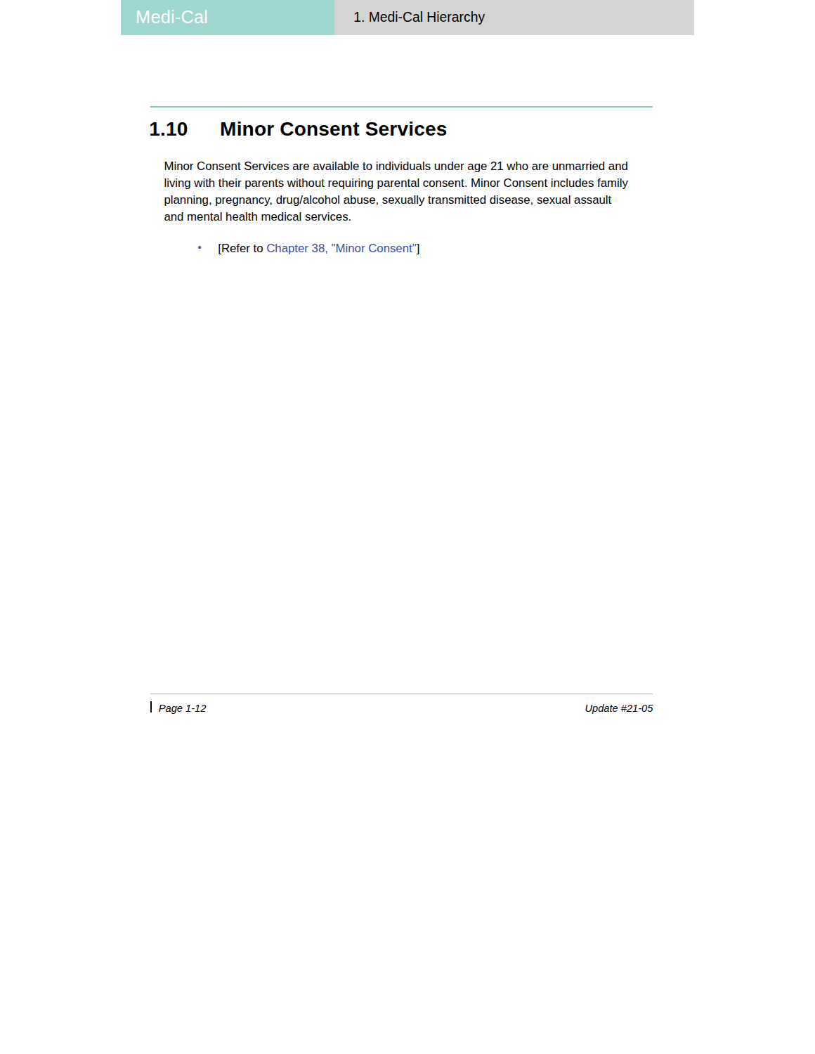Medi-Cal
1. Medi-Cal Hierarchy
1.10 Minor Consent Services
Minor Consent Services are available to individuals under age 21 who are unmarried and living with their parents without requiring parental consent. Minor Consent includes family planning, pregnancy, drug/alcohol abuse, sexually transmitted disease, sexual assault and mental health medical services.
[Refer to Chapter 38, "Minor Consent"]
Page 1-12
Update #21-05